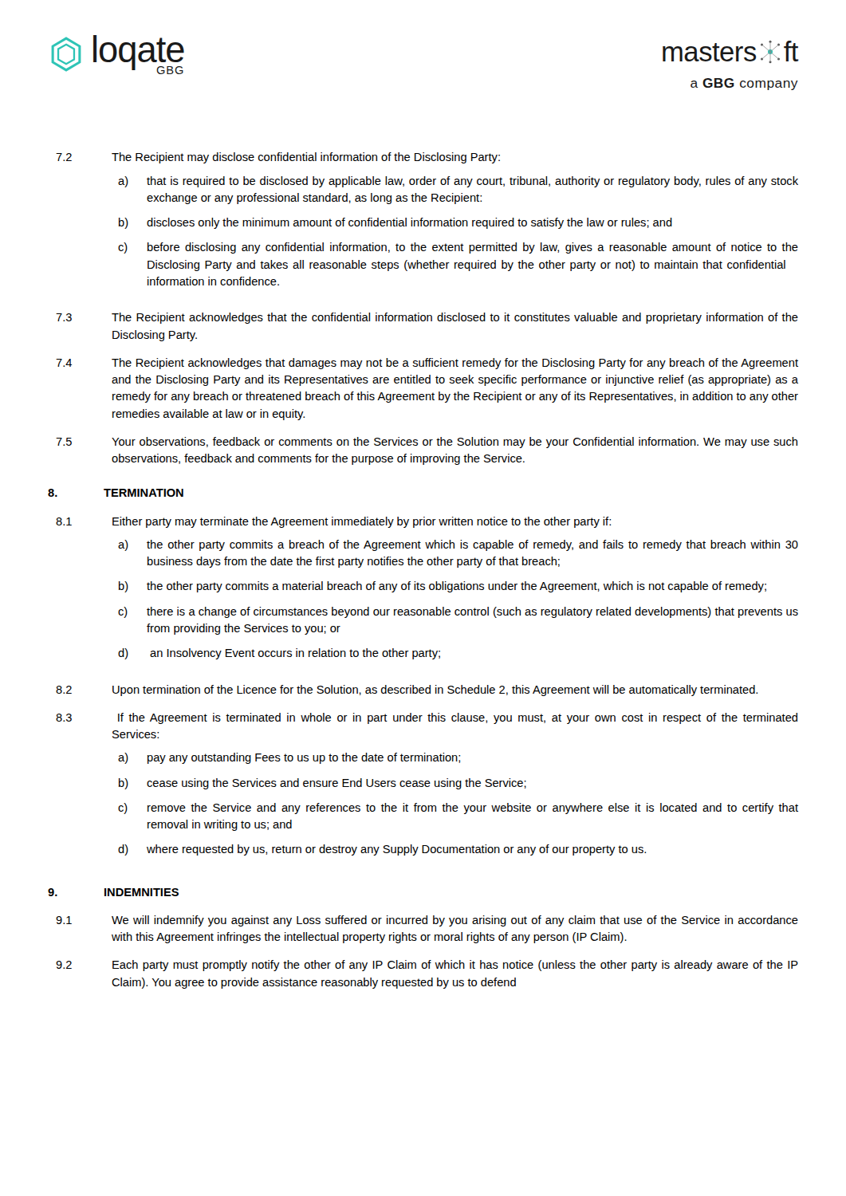loqate
GBG
masters ft
a GBG company
7.2
The Recipient may disclose confidential information of the Disclosing Party:
that is required to be disclosed by applicable law, order of any court, tribunal, authority or regulatory body, rules of any stock exchange or any professional standard, as long as the Recipient:
discloses only the minimum amount of confidential information required to satisfy the law or rules; and
before disclosing any confidential information, to the extent permitted by law, gives a reasonable amount of notice to the Disclosing Party and takes all reasonable steps (whether required by the other party or not) to maintain that confidential information in confidence.
7.3
The Recipient acknowledges that the confidential information disclosed to it constitutes valuable and proprietary information of the Disclosing Party.
7.4
The Recipient acknowledges that damages may not be a sufficient remedy for the Disclosing Party for any breach of the Agreement and the Disclosing Party and its Representatives are entitled to seek specific performance or injunctive relief (as appropriate) as a remedy for any breach or threatened breach of this Agreement by the Recipient or any of its Representatives, in addition to any other remedies available at law or in equity.
7.5
Your observations, feedback or comments on the Services or the Solution may be your Confidential information. We may use such observations, feedback and comments for the purpose of improving the Service.
8.
TERMINATION
8.1
Either party may terminate the Agreement immediately by prior written notice to the other party if:
the other party commits a breach of the Agreement which is capable of remedy, and fails to remedy that breach within 30 business days from the date the first party notifies the other party of that breach;
the other party commits a material breach of any of its obligations under the Agreement, which is not capable of remedy;
there is a change of circumstances beyond our reasonable control (such as regulatory related developments) that prevents us from providing the Services to you; or
an Insolvency Event occurs in relation to the other party;
8.2
Upon termination of the Licence for the Solution, as described in Schedule 2, this Agreement will be automatically terminated.
8.3
If the Agreement is terminated in whole or in part under this clause, you must, at your own cost in respect of the terminated Services:
pay any outstanding Fees to us up to the date of termination;
cease using the Services and ensure End Users cease using the Service;
remove the Service and any references to the it from the your website or anywhere else it is located and to certify that removal in writing to us; and
where requested by us, return or destroy any Supply Documentation or any of our property to us.
9.
INDEMNITIES
9.1
We will indemnify you against any Loss suffered or incurred by you arising out of any claim that use of the Service in accordance with this Agreement infringes the intellectual property rights or moral rights of any person (IP Claim).
9.2
Each party must promptly notify the other of any IP Claim of which it has notice (unless the other party is already aware of the IP Claim). You agree to provide assistance reasonably requested by us to defend